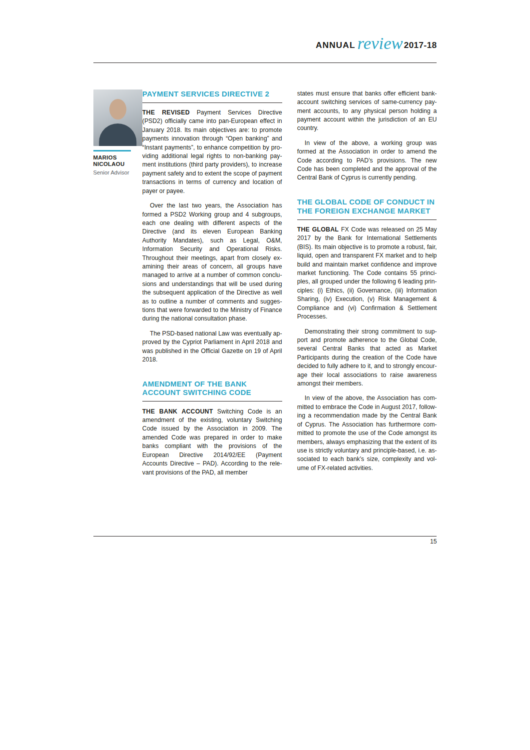Annual review 2017-18
Marios
Nicolaou
Senior Advisor
Payment Services Directive 2
THE REVISED Payment Services Directive (PSD2) officially came into pan-European effect in January 2018. Its main objectives are: to promote payments innovation through “Open banking” and “Instant payments”, to enhance competition by providing additional legal rights to non-banking payment institutions (third party providers), to increase payment safety and to extent the scope of payment transactions in terms of currency and location of payer or payee.
Over the last two years, the Association has formed a PSD2 Working group and 4 subgroups, each one dealing with different aspects of the Directive (and its eleven European Banking Authority Mandates), such as Legal, O&M, Information Security and Operational Risks. Throughout their meetings, apart from closely examining their areas of concern, all groups have managed to arrive at a number of common conclusions and understandings that will be used during the subsequent application of the Directive as well as to outline a number of comments and suggestions that were forwarded to the Ministry of Finance during the national consultation phase.
The PSD-based national Law was eventually approved by the Cypriot Parliament in April 2018 and was published in the Official Gazette on 19 of April 2018.
Amendment of the Bank
Account Switching Code
THE BANK ACCOUNT Switching Code is an amendment of the existing, voluntary Switching Code issued by the Association in 2009. The amended Code was prepared in order to make banks compliant with the provisions of the European Directive 2014/92/EE (Payment Accounts Directive – PAD). According to the relevant provisions of the PAD, all member
states must ensure that banks offer efficient bank-account switching services of same-currency payment accounts, to any physical person holding a payment account within the jurisdiction of an EU country.
In view of the above, a working group was formed at the Association in order to amend the Code according to PAD’s provisions. The new Code has been completed and the approval of the Central Bank of Cyprus is currently pending.
The Global Code of Conduct in
the Foreign Exchange Market
THE GLOBAL FX Code was released on 25 May 2017 by the Bank for International Settlements (BIS). Its main objective is to promote a robust, fair, liquid, open and transparent FX market and to help build and maintain market confidence and improve market functioning. The Code contains 55 principles, all grouped under the following 6 leading principles: (i) Ethics, (ii) Governance, (iii) Information Sharing, (iv) Execution, (v) Risk Management & Compliance and (vi) Confirmation & Settlement Processes.
Demonstrating their strong commitment to support and promote adherence to the Global Code, several Central Banks that acted as Market Participants during the creation of the Code have decided to fully adhere to it, and to strongly encourage their local associations to raise awareness amongst their members.
In view of the above, the Association has committed to embrace the Code in August 2017, following a recommendation made by the Central Bank of Cyprus. The Association has furthermore committed to promote the use of the Code amongst its members, always emphasizing that the extent of its use is strictly voluntary and principle-based, i.e. associated to each bank’s size, complexity and volume of FX-related activities.
15